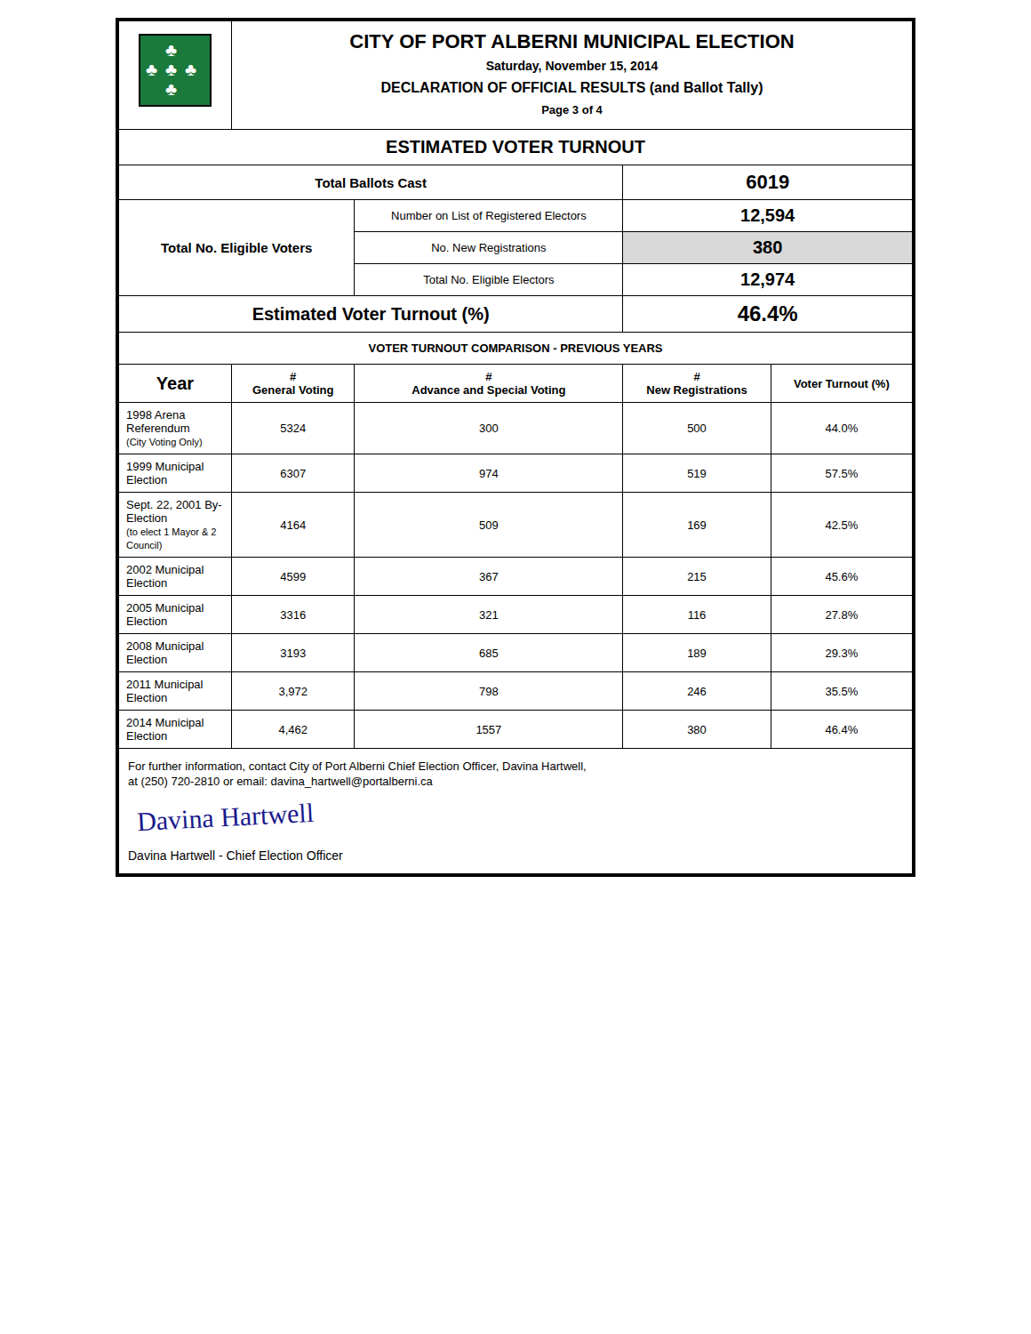| ♣ ♣ ♣ ♣ ♣ | CITY OF PORT ALBERNI MUNICIPAL ELECTION Saturday, November 15, 2014 DECLARATION OF OFFICIAL RESULTS (and Ballot Tally) Page 3 of 4 |
| ESTIMATED VOTER TURNOUT |
| Total Ballots Cast | 6019 |
| Total No. Eligible Voters | Number on List of Registered Electors | 12,594 |
| No. New Registrations | 380 |
| Total No. Eligible Electors | 12,974 |
| Estimated Voter Turnout (%) | 46.4% |
| VOTER TURNOUT COMPARISON - PREVIOUS YEARS |
| Year | # General Voting | # Advance and Special Voting | # New Registrations | Voter Turnout (%) |
| 1998 Arena Referendum (City Voting Only) | 5324 | 300 | 500 | 44.0% |
| 1999 Municipal Election | 6307 | 974 | 519 | 57.5% |
| Sept. 22, 2001 By-Election (to elect 1 Mayor & 2 Council) | 4164 | 509 | 169 | 42.5% |
| 2002 Municipal Election | 4599 | 367 | 215 | 45.6% |
| 2005 Municipal Election | 3316 | 321 | 116 | 27.8% |
| 2008 Municipal Election | 3193 | 685 | 189 | 29.3% |
| 2011 Municipal Election | 3,972 | 798 | 246 | 35.5% |
| 2014 Municipal Election | 4,462 | 1557 | 380 | 46.4% |
| For further information, contact City of Port Alberni Chief Election Officer, Davina Hartwell, at (250) 720-2810 or email: davina_hartwell@portalberni.ca Davina Hartwell Davina Hartwell - Chief Election Officer |